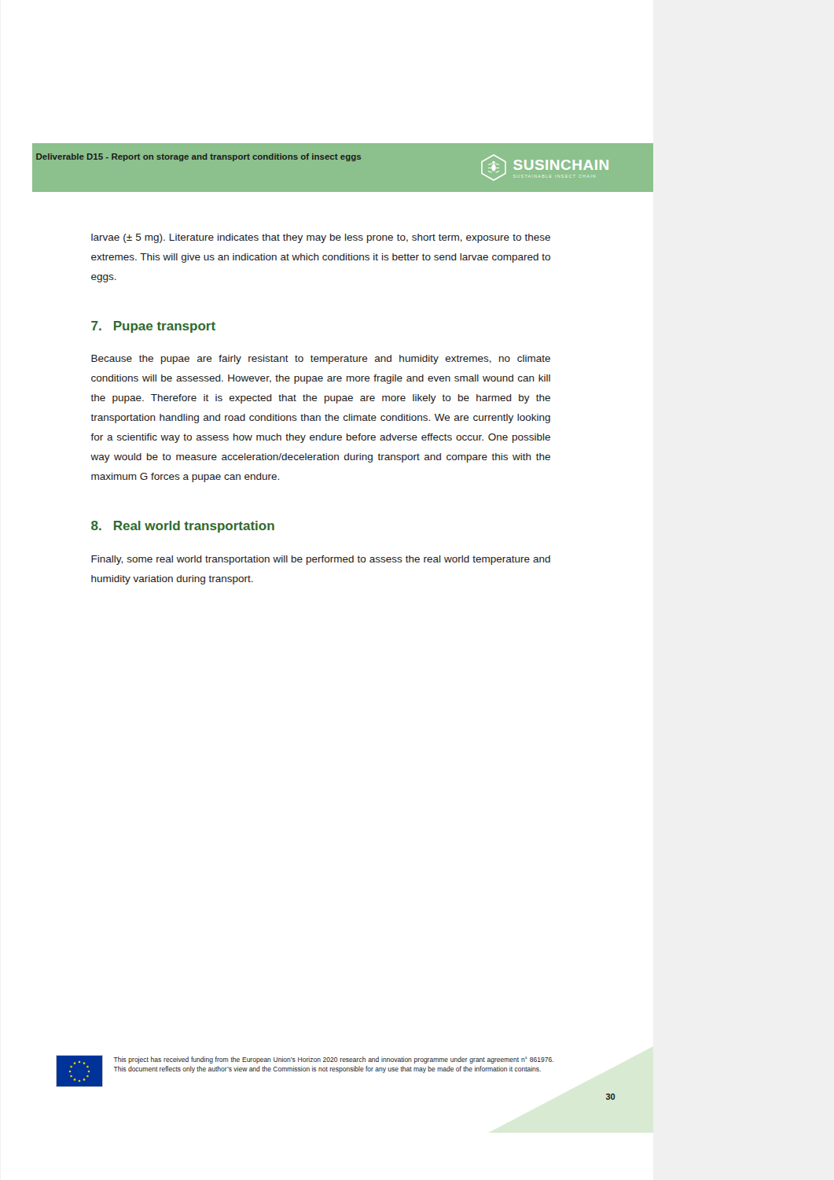Deliverable D15 - Report on storage and transport conditions of insect eggs
SUSINCHAIN
SUSTAINABLE INSECT CHAIN
larvae (± 5 mg). Literature indicates that they may be less prone to, short term, exposure to these extremes. This will give us an indication at which conditions it is better to send larvae compared to eggs.
7. Pupae transport
Because the pupae are fairly resistant to temperature and humidity extremes, no climate conditions will be assessed. However, the pupae are more fragile and even small wound can kill the pupae. Therefore it is expected that the pupae are more likely to be harmed by the transportation handling and road conditions than the climate conditions. We are currently looking for a scientific way to assess how much they endure before adverse effects occur. One possible way would be to measure acceleration/deceleration during transport and compare this with the maximum G forces a pupae can endure.
8. Real world transportation
Finally, some real world transportation will be performed to assess the real world temperature and humidity variation during transport.
This project has received funding from the European Union’s Horizon 2020 research and innovation programme under grant agreement n° 861976. This document reflects only the author’s view and the Commission is not responsible for any use that may be made of the information it contains.
30